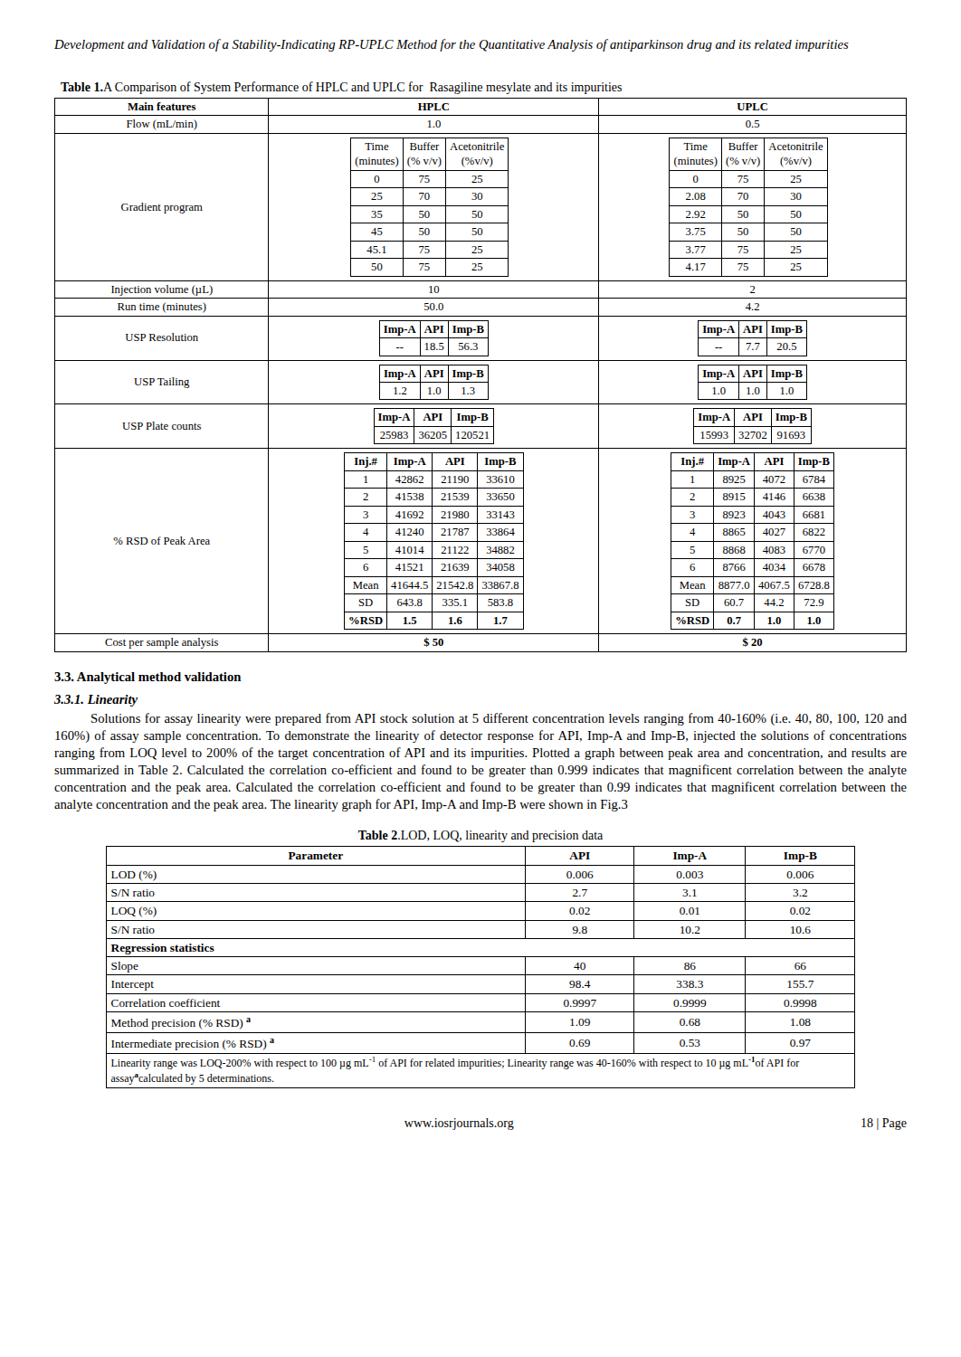Development and Validation of a Stability-Indicating RP-UPLC Method for the Quantitative Analysis of antiparkinson drug and its related impurities
Table 1. A Comparison of System Performance of HPLC and UPLC for Rasagiline mesylate and its impurities
| Main features | HPLC | UPLC |
| --- | --- | --- |
| Flow (mL/min) | 1.0 | 0.5 |
| Gradient program | / Time (minutes) / Buffer (% v/v) / Acetonitrile (%v/v) / / / 0 / 75 / 25 / / / 25 / 70 / 30 / / / 35 / 50 / 50 / / / 45 / 50 / 50 / / / 45.1 / 75 / 25 / / / 50 / 75 / 25 / / | / Time (minutes) / Buffer (% v/v) / Acetonitrile (%v/v) / / / 0 / 75 / 25 / / / 2.08 / 70 / 30 / / / 2.92 / 50 / 50 / / / 3.75 / 50 / 50 / / / 3.77 / 75 / 25 / / / 4.17 / 75 / 25 / / |
| Injection volume (µL) | 10 | 2 |
| Run time (minutes) | 50.0 | 4.2 |
| USP Resolution | / Imp-A / API / Imp-B / / -- / 18.5 / 56.3 / | / Imp-A / API / Imp-B / / -- / 7.7 / 20.5 / |
| USP Tailing | / Imp-A / API / Imp-B / / 1.2 / 1.0 / 1.3 / | / Imp-A / API / Imp-B / / 1.0 / 1.0 / 1.0 / |
| USP Plate counts | / Imp-A / API / Imp-B / / 25983 / 36205 / 120521 / | / Imp-A / API / Imp-B / / 15993 / 32702 / 91693 / |
| % RSD of Peak Area | / Inj.# / Imp-A / API / Imp-B / / 1 / 42862 / 21190 / 33610 / / 2 / 41538 / 21539 / 33650 / / 3 / 41692 / 21980 / 33143 / / 4 / 41240 / 21787 / 33864 / / 5 / 41014 / 21122 / 34882 / / 6 / 41521 / 21639 / 34058 / / Mean / 41644.5 / 21542.8 / 33867.8 / / SD / 643.8 / 335.1 / 583.8 / / %RSD / 1.5 / 1.6 / 1.7 / | / Inj.# / Imp-A / API / Imp-B / / 1 / 8925 / 4072 / 6784 / / 2 / 8915 / 4146 / 6638 / / 3 / 8923 / 4043 / 6681 / / 4 / 8865 / 4027 / 6822 / / 5 / 8868 / 4083 / 6770 / / 6 / 8766 / 4034 / 6678 / / Mean / 8877.0 / 4067.5 / 6728.8 / / SD / 60.7 / 44.2 / 72.9 / / %RSD / 0.7 / 1.0 / 1.0 / |
| Cost per sample analysis | $ 50 | $ 20 |
3.3. Analytical method validation
3.3.1. Linearity
Solutions for assay linearity were prepared from API stock solution at 5 different concentration levels ranging from 40-160% (i.e. 40, 80, 100, 120 and 160%) of assay sample concentration. To demonstrate the linearity of detector response for API, Imp-A and Imp-B, injected the solutions of concentrations ranging from LOQ level to 200% of the target concentration of API and its impurities. Plotted a graph between peak area and concentration, and results are summarized in Table 2. Calculated the correlation co-efficient and found to be greater than 0.999 indicates that magnificent correlation between the analyte concentration and the peak area. Calculated the correlation co-efficient and found to be greater than 0.99 indicates that magnificent correlation between the analyte concentration and the peak area. The linearity graph for API, Imp-A and Imp-B were shown in Fig.3
Table 2.LOD, LOQ, linearity and precision data
| Parameter | API | Imp-A | Imp-B |
| --- | --- | --- | --- |
| LOD (%) | 0.006 | 0.003 | 0.006 |
| S/N ratio | 2.7 | 3.1 | 3.2 |
| LOQ (%) | 0.02 | 0.01 | 0.02 |
| S/N ratio | 9.8 | 10.2 | 10.6 |
| Regression statistics |
| Slope | 40 | 86 | 66 |
| Intercept | 98.4 | 338.3 | 155.7 |
| Correlation coefficient | 0.9997 | 0.9999 | 0.9998 |
| Method precision (% RSD) a | 1.09 | 0.68 | 1.08 |
| Intermediate precision (% RSD) a | 0.69 | 0.53 | 0.97 |
| Linearity range was LOQ-200% with respect to 100 µg mL -1 of API for related impurities; Linearity range was 40-160% with respect to 10 µg mL -1 of API for assay a calculated by 5 determinations. |
www.iosrjournals.org 18 | Page